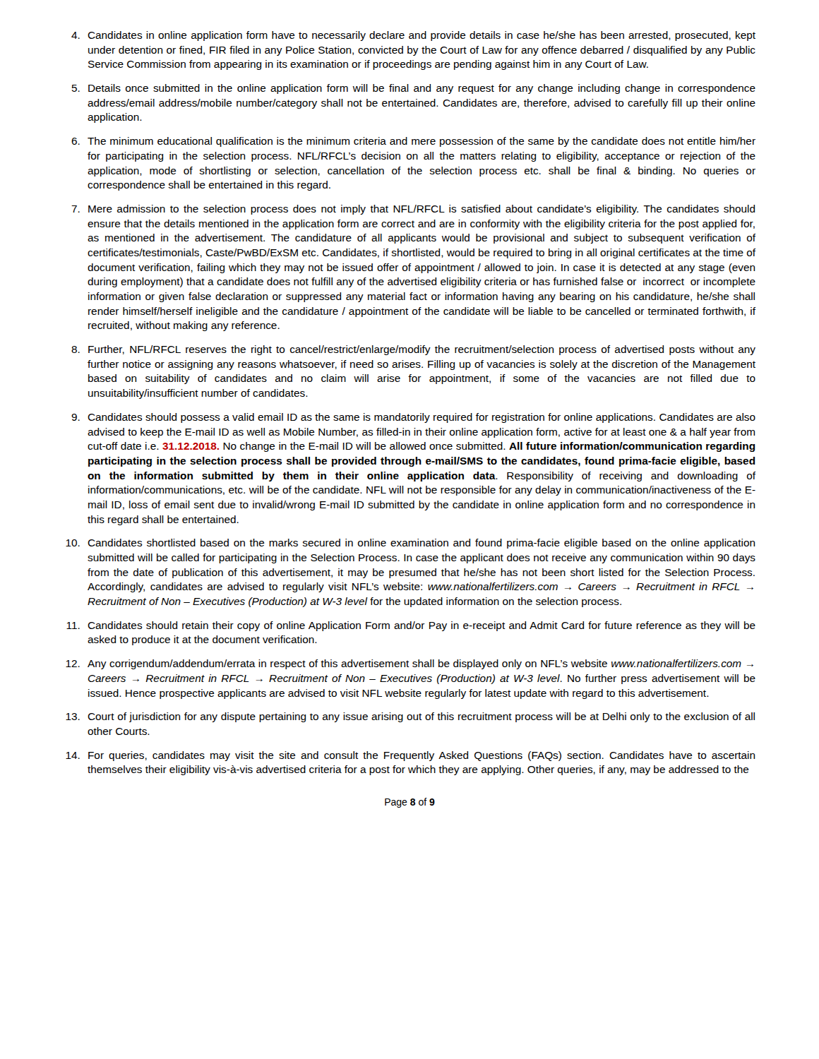Candidates in online application form have to necessarily declare and provide details in case he/she has been arrested, prosecuted, kept under detention or fined, FIR filed in any Police Station, convicted by the Court of Law for any offence debarred / disqualified by any Public Service Commission from appearing in its examination or if proceedings are pending against him in any Court of Law.
Details once submitted in the online application form will be final and any request for any change including change in correspondence address/email address/mobile number/category shall not be entertained. Candidates are, therefore, advised to carefully fill up their online application.
The minimum educational qualification is the minimum criteria and mere possession of the same by the candidate does not entitle him/her for participating in the selection process. NFL/RFCL’s decision on all the matters relating to eligibility, acceptance or rejection of the application, mode of shortlisting or selection, cancellation of the selection process etc. shall be final & binding. No queries or correspondence shall be entertained in this regard.
Mere admission to the selection process does not imply that NFL/RFCL is satisfied about candidate’s eligibility. The candidates should ensure that the details mentioned in the application form are correct and are in conformity with the eligibility criteria for the post applied for, as mentioned in the advertisement. The candidature of all applicants would be provisional and subject to subsequent verification of certificates/testimonials, Caste/PwBD/ExSM etc. Candidates, if shortlisted, would be required to bring in all original certificates at the time of document verification, failing which they may not be issued offer of appointment / allowed to join. In case it is detected at any stage (even during employment) that a candidate does not fulfill any of the advertised eligibility criteria or has furnished false or incorrect or incomplete information or given false declaration or suppressed any material fact or information having any bearing on his candidature, he/she shall render himself/herself ineligible and the candidature / appointment of the candidate will be liable to be cancelled or terminated forthwith, if recruited, without making any reference.
Further, NFL/RFCL reserves the right to cancel/restrict/enlarge/modify the recruitment/selection process of advertised posts without any further notice or assigning any reasons whatsoever, if need so arises. Filling up of vacancies is solely at the discretion of the Management based on suitability of candidates and no claim will arise for appointment, if some of the vacancies are not filled due to unsuitability/insufficient number of candidates.
Candidates should possess a valid email ID as the same is mandatorily required for registration for online applications. Candidates are also advised to keep the E-mail ID as well as Mobile Number, as filled-in in their online application form, active for at least one & a half year from cut-off date i.e. 31.12.2018. No change in the E-mail ID will be allowed once submitted. All future information/communication regarding participating in the selection process shall be provided through e-mail/SMS to the candidates, found prima-facie eligible, based on the information submitted by them in their online application data. Responsibility of receiving and downloading of information/communications, etc. will be of the candidate. NFL will not be responsible for any delay in communication/inactiveness of the E-mail ID, loss of email sent due to invalid/wrong E-mail ID submitted by the candidate in online application form and no correspondence in this regard shall be entertained.
Candidates shortlisted based on the marks secured in online examination and found prima-facie eligible based on the online application submitted will be called for participating in the Selection Process. In case the applicant does not receive any communication within 90 days from the date of publication of this advertisement, it may be presumed that he/she has not been short listed for the Selection Process. Accordingly, candidates are advised to regularly visit NFL’s website: www.nationalfertilizers.com → Careers → Recruitment in RFCL → Recruitment of Non – Executives (Production) at W-3 level for the updated information on the selection process.
Candidates should retain their copy of online Application Form and/or Pay in e-receipt and Admit Card for future reference as they will be asked to produce it at the document verification.
Any corrigendum/addendum/errata in respect of this advertisement shall be displayed only on NFL’s website www.nationalfertilizers.com → Careers → Recruitment in RFCL → Recruitment of Non – Executives (Production) at W-3 level. No further press advertisement will be issued. Hence prospective applicants are advised to visit NFL website regularly for latest update with regard to this advertisement.
Court of jurisdiction for any dispute pertaining to any issue arising out of this recruitment process will be at Delhi only to the exclusion of all other Courts.
For queries, candidates may visit the site and consult the Frequently Asked Questions (FAQs) section. Candidates have to ascertain themselves their eligibility vis-à-vis advertised criteria for a post for which they are applying. Other queries, if any, may be addressed to the
Page 8 of 9